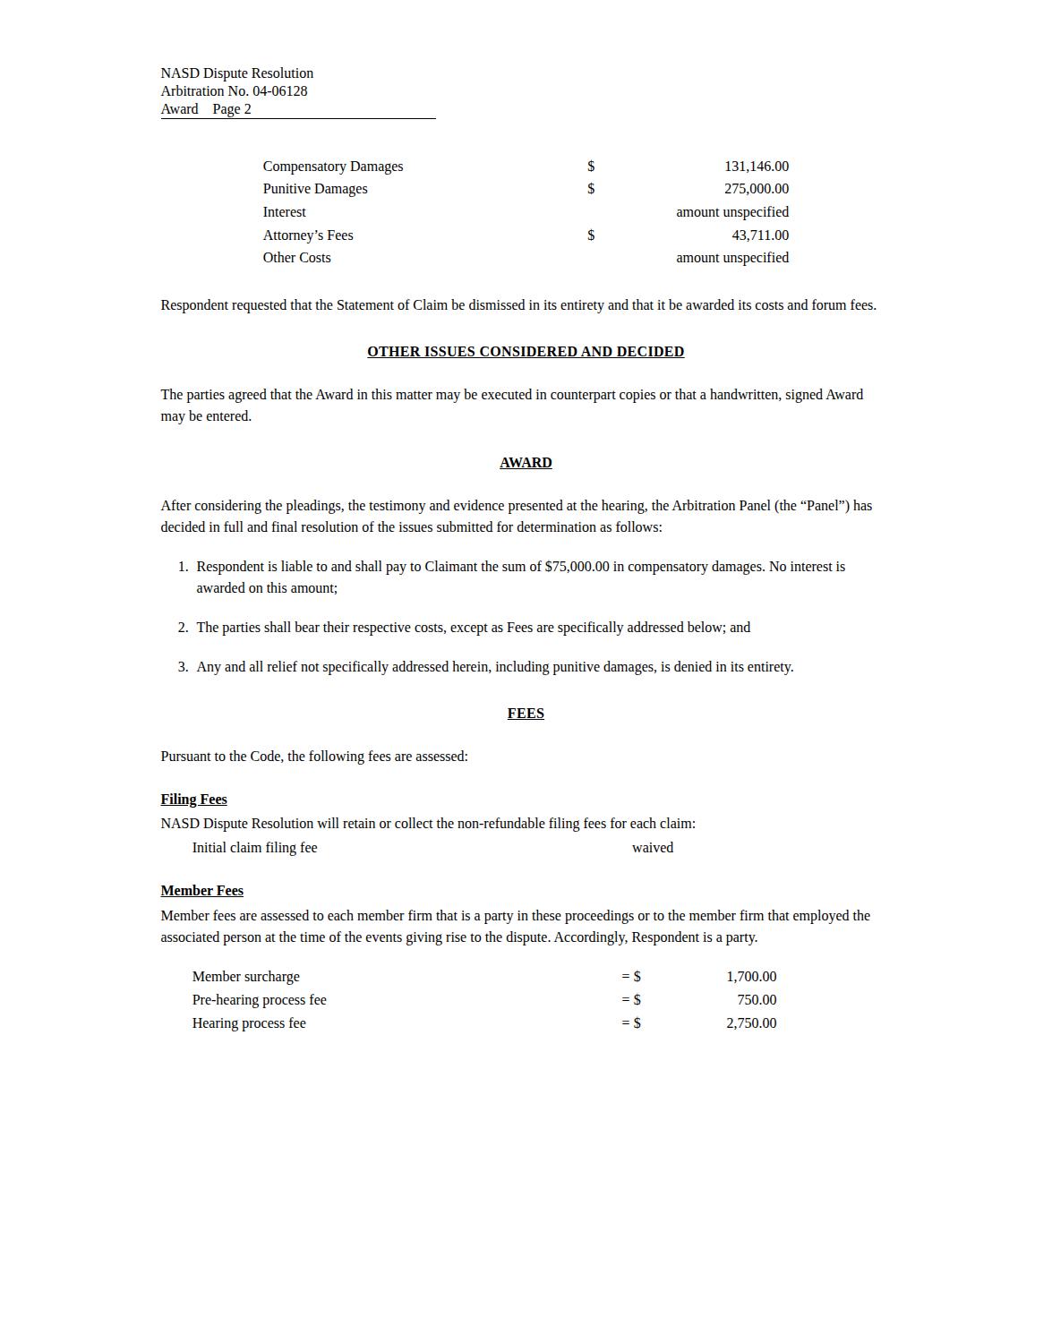NASD Dispute Resolution
Arbitration No. 04-06128
Award Page 2
| Compensatory Damages | $ | 131,146.00 |
| Punitive Damages | $ | 275,000.00 |
| Interest | amount unspecified |
| Attorney’s Fees | $ | 43,711.00 |
| Other Costs | amount unspecified |
Respondent requested that the Statement of Claim be dismissed in its entirety and that it be awarded its costs and forum fees.
OTHER ISSUES CONSIDERED AND DECIDED
The parties agreed that the Award in this matter may be executed in counterpart copies or that a handwritten, signed Award may be entered.
AWARD
After considering the pleadings, the testimony and evidence presented at the hearing, the Arbitration Panel (the “Panel”) has decided in full and final resolution of the issues submitted for determination as follows:
Respondent is liable to and shall pay to Claimant the sum of $75,000.00 in compensatory damages. No interest is awarded on this amount;
The parties shall bear their respective costs, except as Fees are specifically addressed below; and
Any and all relief not specifically addressed herein, including punitive damages, is denied in its entirety.
FEES
Pursuant to the Code, the following fees are assessed:
Filing Fees
NASD Dispute Resolution will retain or collect the non-refundable filing fees for each claim:
Initial claim filing fee waived
Member Fees
Member fees are assessed to each member firm that is a party in these proceedings or to the member firm that employed the associated person at the time of the events giving rise to the dispute. Accordingly, Respondent is a party.
| Member surcharge | = $ | 1,700.00 |
| Pre-hearing process fee | = $ | 750.00 |
| Hearing process fee | = $ | 2,750.00 |